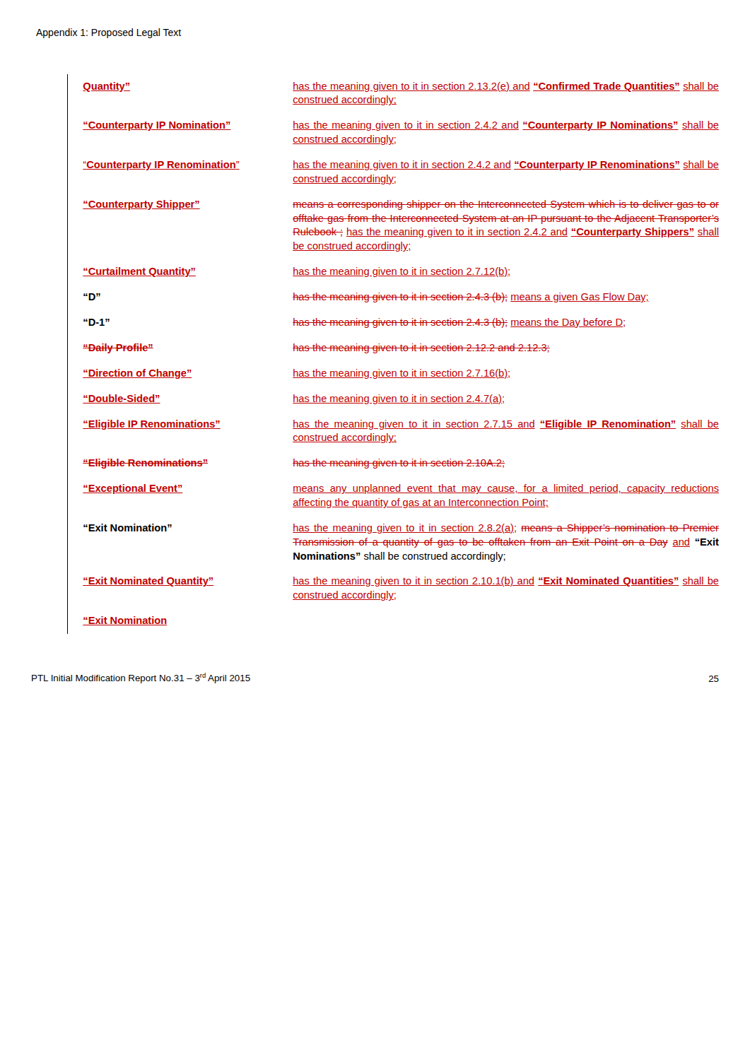Appendix 1: Proposed Legal Text
| Quantity” | has the meaning given to it in section 2.13.2(e) and “Confirmed Trade Quantities” shall be construed accordingly; |
| “Counterparty IP Nomination” | has the meaning given to it in section 2.4.2 and “Counterparty IP Nominations” shall be construed accordingly; |
| “ Counterparty IP Renomination ” | has the meaning given to it in section 2.4.2 and “Counterparty IP Renominations” shall be construed accordingly; |
| “Counterparty Shipper” | means a corresponding shipper on the Interconnected System which is to deliver gas to or offtake gas from the Interconnected System at an IP pursuant to the Adjacent Transporter’s Rulebook ; has the meaning given to it in section 2.4.2 and “Counterparty Shippers” shall be construed accordingly; |
| “Curtailment Quantity” | has the meaning given to it in section 2.7.12(b); |
| “D” | has the meaning given to it in section 2.4.3 (b); means a given Gas Flow Day; |
| “D-1” | has the meaning given to it in section 2.4.3 (b); means the Day before D; |
| “Daily Profile” | has the meaning given to it in section 2.12.2 and 2.12.3; |
| “Direction of Change” | has the meaning given to it in section 2.7.16(b); |
| “Double-Sided” | has the meaning given to it in section 2.4.7(a); |
| “Eligible IP Renominations” | has the meaning given to it in section 2.7.15 and “Eligible IP Renomination” shall be construed accordingly; |
| “Eligible Renominations” | has the meaning given to it in section 2.10A.2; |
| “Exceptional Event” | means any unplanned event that may cause, for a limited period, capacity reductions affecting the quantity of gas at an Interconnection Point; |
| “Exit Nomination” | has the meaning given to it in section 2.8.2(a); means a Shipper’s nomination to Premier Transmission of a quantity of gas to be offtaken from an Exit Point on a Day and “Exit Nominations” shall be construed accordingly; |
| “Exit Nominated Quantity” | has the meaning given to it in section 2.10.1(b) and “Exit Nominated Quantities” shall be construed accordingly; |
| “Exit Nomination | |
PTL Initial Modification Report No.31 – 3rd April 2015 25